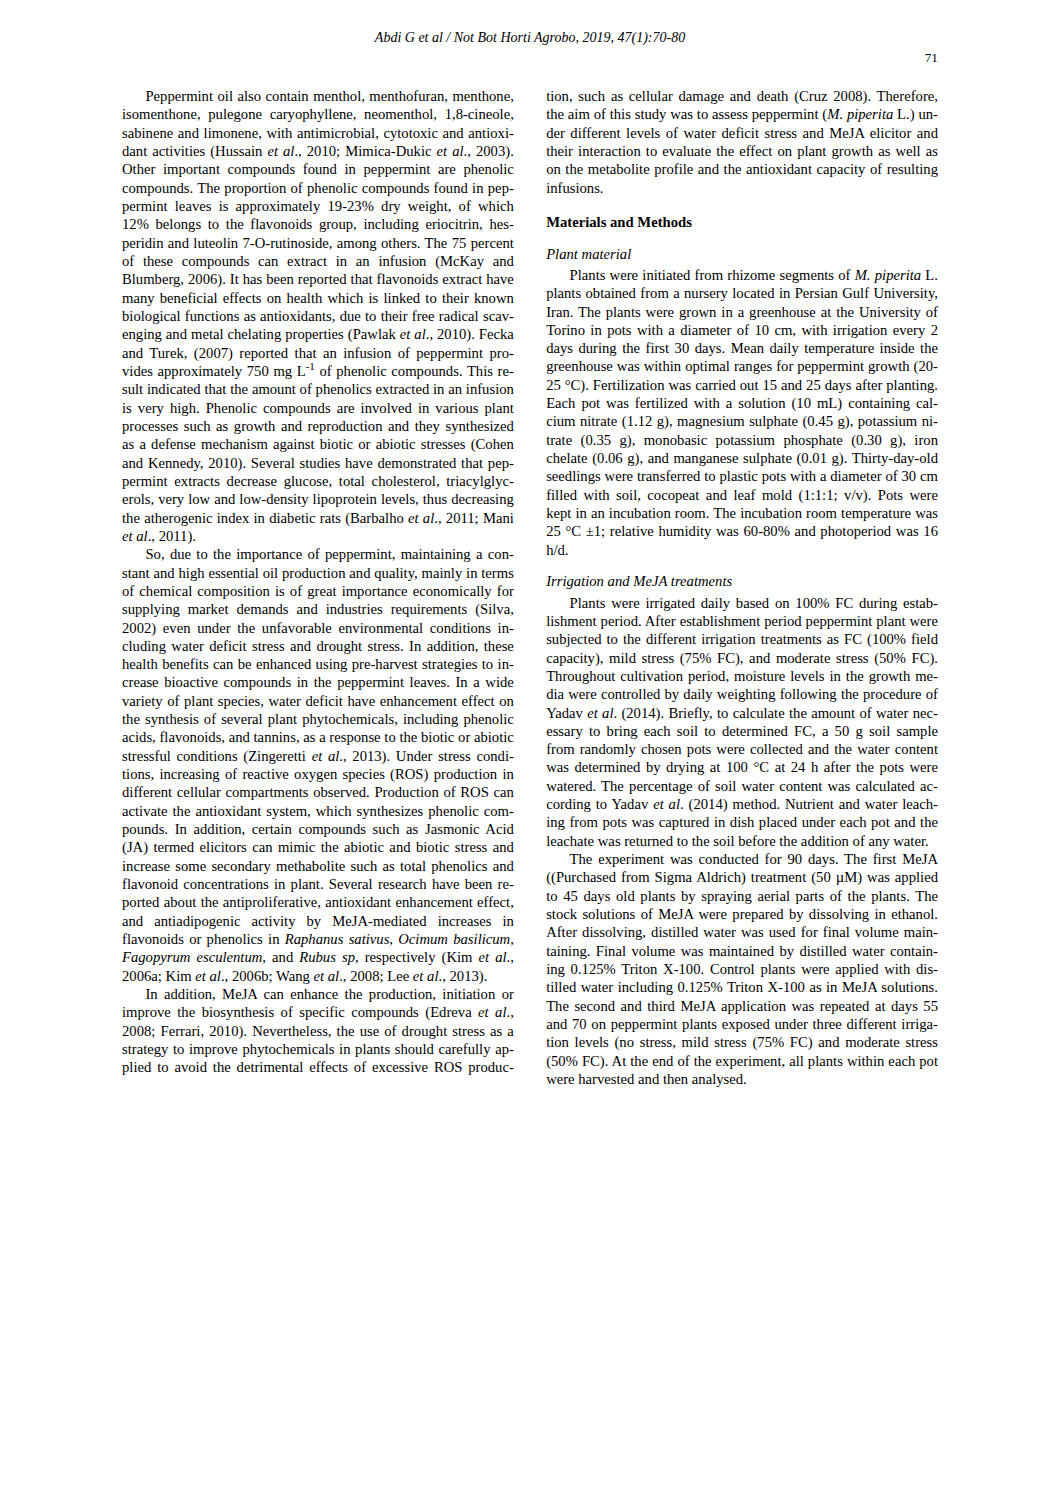Abdi G et al / Not Bot Horti Agrobo, 2019, 47(1):70-80
71
Peppermint oil also contain menthol, menthofuran, menthone, isomenthone, pulegone caryophyllene, neomenthol, 1,8-cineole, sabinene and limonene, with antimicrobial, cytotoxic and antioxidant activities (Hussain et al., 2010; Mimica-Dukic et al., 2003). Other important compounds found in peppermint are phenolic compounds. The proportion of phenolic compounds found in peppermint leaves is approximately 19-23% dry weight, of which 12% belongs to the flavonoids group, including eriocitrin, hesperidin and luteolin 7-O-rutinoside, among others. The 75 percent of these compounds can extract in an infusion (McKay and Blumberg, 2006). It has been reported that flavonoids extract have many beneficial effects on health which is linked to their known biological functions as antioxidants, due to their free radical scavenging and metal chelating properties (Pawlak et al., 2010). Fecka and Turek, (2007) reported that an infusion of peppermint provides approximately 750 mg L-1 of phenolic compounds. This result indicated that the amount of phenolics extracted in an infusion is very high. Phenolic compounds are involved in various plant processes such as growth and reproduction and they synthesized as a defense mechanism against biotic or abiotic stresses (Cohen and Kennedy, 2010). Several studies have demonstrated that peppermint extracts decrease glucose, total cholesterol, triacylglycerols, very low and low-density lipoprotein levels, thus decreasing the atherogenic index in diabetic rats (Barbalho et al., 2011; Mani et al., 2011).
So, due to the importance of peppermint, maintaining a constant and high essential oil production and quality, mainly in terms of chemical composition is of great importance economically for supplying market demands and industries requirements (Silva, 2002) even under the unfavorable environmental conditions including water deficit stress and drought stress. In addition, these health benefits can be enhanced using pre-harvest strategies to increase bioactive compounds in the peppermint leaves. In a wide variety of plant species, water deficit have enhancement effect on the synthesis of several plant phytochemicals, including phenolic acids, flavonoids, and tannins, as a response to the biotic or abiotic stressful conditions (Zingeretti et al., 2013). Under stress conditions, increasing of reactive oxygen species (ROS) production in different cellular compartments observed. Production of ROS can activate the antioxidant system, which synthesizes phenolic compounds. In addition, certain compounds such as Jasmonic Acid (JA) termed elicitors can mimic the abiotic and biotic stress and increase some secondary methabolite such as total phenolics and flavonoid concentrations in plant. Several research have been reported about the antiproliferative, antioxidant enhancement effect, and antiadipogenic activity by MeJA-mediated increases in flavonoids or phenolics in Raphanus sativus, Ocimum basilicum, Fagopyrum esculentum, and Rubus sp, respectively (Kim et al., 2006a; Kim et al., 2006b; Wang et al., 2008; Lee et al., 2013).
In addition, MeJA can enhance the production, initiation or improve the biosynthesis of specific compounds (Edreva et al., 2008; Ferrari, 2010). Nevertheless, the use of drought stress as a strategy to improve phytochemicals in plants should carefully applied to avoid the detrimental effects of excessive ROS production, such as cellular damage and death (Cruz 2008). Therefore, the aim of this study was to assess peppermint (M. piperita L.) under different levels of water deficit stress and MeJA elicitor and their interaction to evaluate the effect on plant growth as well as on the metabolite profile and the antioxidant capacity of resulting infusions.
Materials and Methods
Plant material
Plants were initiated from rhizome segments of M. piperita L. plants obtained from a nursery located in Persian Gulf University, Iran. The plants were grown in a greenhouse at the University of Torino in pots with a diameter of 10 cm, with irrigation every 2 days during the first 30 days. Mean daily temperature inside the greenhouse was within optimal ranges for peppermint growth (20-25 °C). Fertilization was carried out 15 and 25 days after planting. Each pot was fertilized with a solution (10 mL) containing calcium nitrate (1.12 g), magnesium sulphate (0.45 g), potassium nitrate (0.35 g), monobasic potassium phosphate (0.30 g), iron chelate (0.06 g), and manganese sulphate (0.01 g). Thirty-day-old seedlings were transferred to plastic pots with a diameter of 30 cm filled with soil, cocopeat and leaf mold (1:1:1; v/v). Pots were kept in an incubation room. The incubation room temperature was 25 °C ±1; relative humidity was 60-80% and photoperiod was 16 h/d.
Irrigation and MeJA treatments
Plants were irrigated daily based on 100% FC during establishment period. After establishment period peppermint plant were subjected to the different irrigation treatments as FC (100% field capacity), mild stress (75% FC), and moderate stress (50% FC). Throughout cultivation period, moisture levels in the growth media were controlled by daily weighting following the procedure of Yadav et al. (2014). Briefly, to calculate the amount of water necessary to bring each soil to determined FC, a 50 g soil sample from randomly chosen pots were collected and the water content was determined by drying at 100 °C at 24 h after the pots were watered. The percentage of soil water content was calculated according to Yadav et al. (2014) method. Nutrient and water leaching from pots was captured in dish placed under each pot and the leachate was returned to the soil before the addition of any water.
The experiment was conducted for 90 days. The first MeJA ((Purchased from Sigma Aldrich) treatment (50 µM) was applied to 45 days old plants by spraying aerial parts of the plants. The stock solutions of MeJA were prepared by dissolving in ethanol. After dissolving, distilled water was used for final volume maintaining. Final volume was maintained by distilled water containing 0.125% Triton X-100. Control plants were applied with distilled water including 0.125% Triton X-100 as in MeJA solutions. The second and third MeJA application was repeated at days 55 and 70 on peppermint plants exposed under three different irrigation levels (no stress, mild stress (75% FC) and moderate stress (50% FC). At the end of the experiment, all plants within each pot were harvested and then analysed.